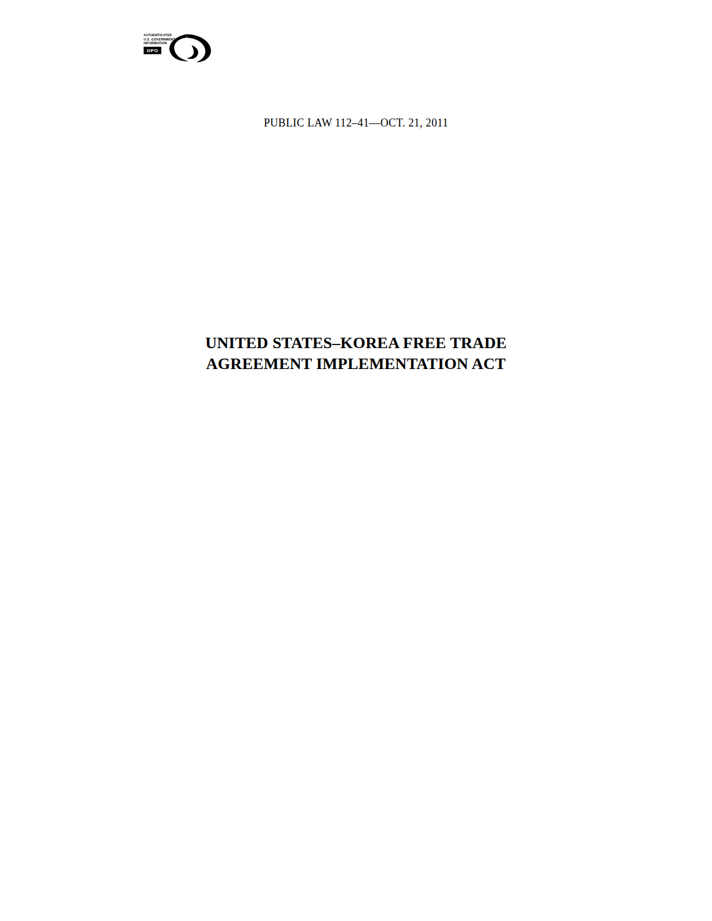Authenticated U.S. Government Information GPO seal AUTHENTICATED U.S. GOVERNMENT INFORMATION GPO
PUBLIC LAW 112–41—OCT. 21, 2011
UNITED STATES–KOREA FREE TRADE AGREEMENT IMPLEMENTATION ACT